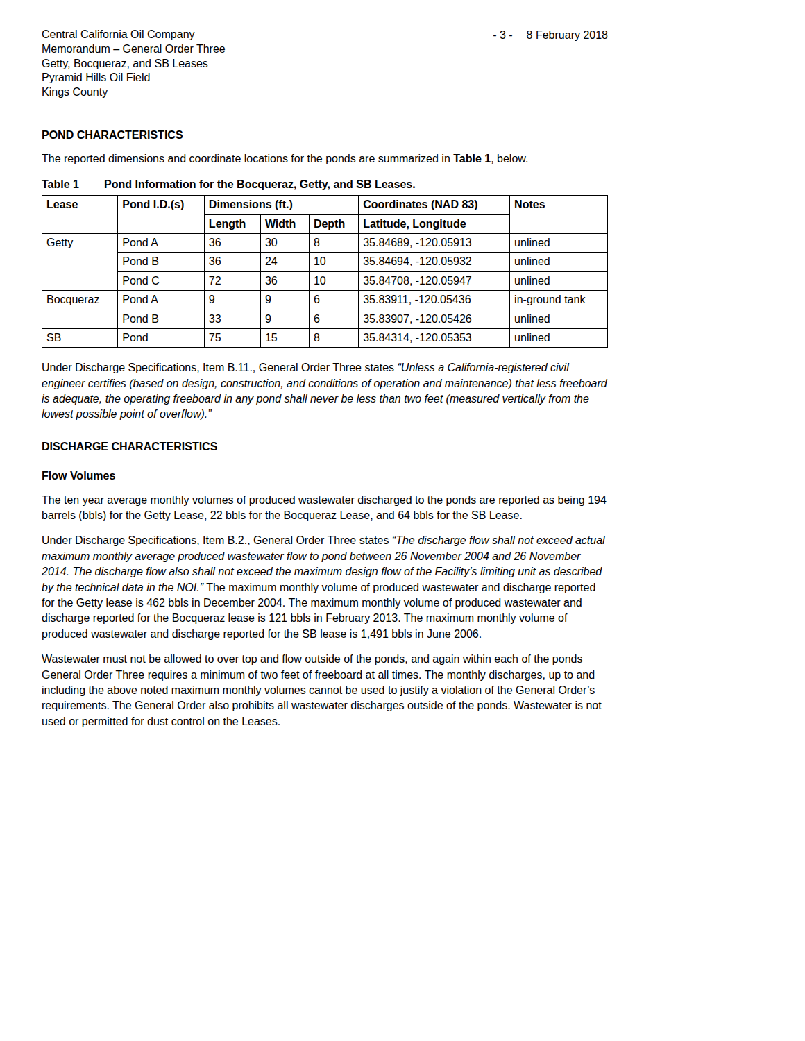Central California Oil Company
Memorandum – General Order Three
Getty, Bocqueraz, and SB Leases
Pyramid Hills Oil Field
Kings County
- 3 -
8 February 2018
POND CHARACTERISTICS
The reported dimensions and coordinate locations for the ponds are summarized in Table 1, below.
Table 1 Pond Information for the Bocqueraz, Getty, and SB Leases.
| Lease | Pond I.D.(s) | Dimensions (ft.) | Coordinates (NAD 83) | Notes |
| --- | --- | --- | --- | --- |
| Length | Width | Depth | Latitude, Longitude |
| Getty | Pond A | 36 | 30 | 8 | 35.84689, -120.05913 | unlined |
| Pond B | 36 | 24 | 10 | 35.84694, -120.05932 | unlined |
| Pond C | 72 | 36 | 10 | 35.84708, -120.05947 | unlined |
| Bocqueraz | Pond A | 9 | 9 | 6 | 35.83911, -120.05436 | in-ground tank |
| Pond B | 33 | 9 | 6 | 35.83907, -120.05426 | unlined |
| SB | Pond | 75 | 15 | 8 | 35.84314, -120.05353 | unlined |
Under Discharge Specifications, Item B.11., General Order Three states “Unless a California-registered civil engineer certifies (based on design, construction, and conditions of operation and maintenance) that less freeboard is adequate, the operating freeboard in any pond shall never be less than two feet (measured vertically from the lowest possible point of overflow).”
DISCHARGE CHARACTERISTICS
Flow Volumes
The ten year average monthly volumes of produced wastewater discharged to the ponds are reported as being 194 barrels (bbls) for the Getty Lease, 22 bbls for the Bocqueraz Lease, and 64 bbls for the SB Lease.
Under Discharge Specifications, Item B.2., General Order Three states “The discharge flow shall not exceed actual maximum monthly average produced wastewater flow to pond between 26 November 2004 and 26 November 2014. The discharge flow also shall not exceed the maximum design flow of the Facility’s limiting unit as described by the technical data in the NOI.” The maximum monthly volume of produced wastewater and discharge reported for the Getty lease is 462 bbls in December 2004. The maximum monthly volume of produced wastewater and discharge reported for the Bocqueraz lease is 121 bbls in February 2013. The maximum monthly volume of produced wastewater and discharge reported for the SB lease is 1,491 bbls in June 2006.
Wastewater must not be allowed to over top and flow outside of the ponds, and again within each of the ponds General Order Three requires a minimum of two feet of freeboard at all times. The monthly discharges, up to and including the above noted maximum monthly volumes cannot be used to justify a violation of the General Order’s requirements. The General Order also prohibits all wastewater discharges outside of the ponds. Wastewater is not used or permitted for dust control on the Leases.